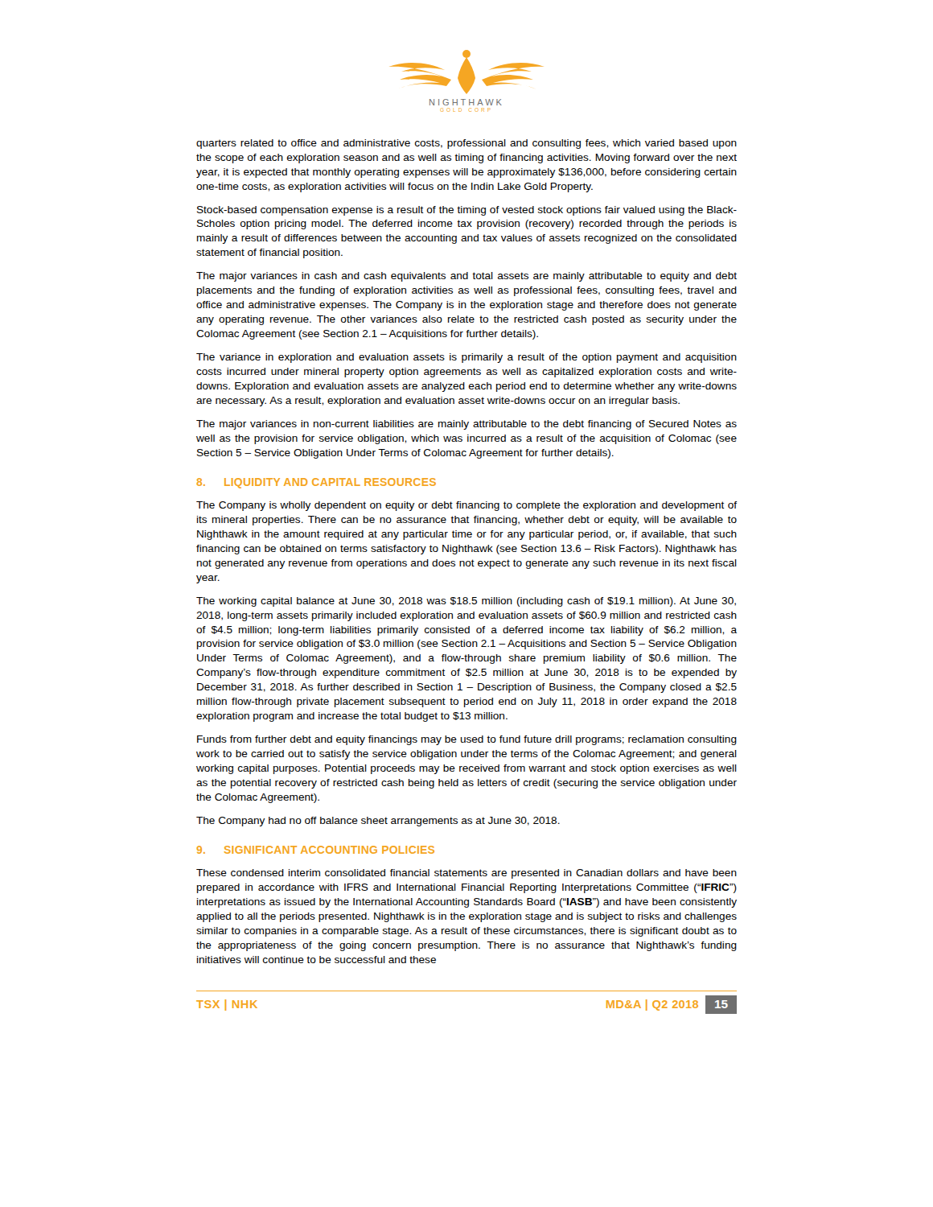NIGHTHAWK GOLD CORP
quarters related to office and administrative costs, professional and consulting fees, which varied based upon the scope of each exploration season and as well as timing of financing activities. Moving forward over the next year, it is expected that monthly operating expenses will be approximately $136,000, before considering certain one-time costs, as exploration activities will focus on the Indin Lake Gold Property.
Stock-based compensation expense is a result of the timing of vested stock options fair valued using the Black-Scholes option pricing model. The deferred income tax provision (recovery) recorded through the periods is mainly a result of differences between the accounting and tax values of assets recognized on the consolidated statement of financial position.
The major variances in cash and cash equivalents and total assets are mainly attributable to equity and debt placements and the funding of exploration activities as well as professional fees, consulting fees, travel and office and administrative expenses. The Company is in the exploration stage and therefore does not generate any operating revenue. The other variances also relate to the restricted cash posted as security under the Colomac Agreement (see Section 2.1 – Acquisitions for further details).
The variance in exploration and evaluation assets is primarily a result of the option payment and acquisition costs incurred under mineral property option agreements as well as capitalized exploration costs and write-downs. Exploration and evaluation assets are analyzed each period end to determine whether any write-downs are necessary. As a result, exploration and evaluation asset write-downs occur on an irregular basis.
The major variances in non-current liabilities are mainly attributable to the debt financing of Secured Notes as well as the provision for service obligation, which was incurred as a result of the acquisition of Colomac (see Section 5 – Service Obligation Under Terms of Colomac Agreement for further details).
8. LIQUIDITY AND CAPITAL RESOURCES
The Company is wholly dependent on equity or debt financing to complete the exploration and development of its mineral properties. There can be no assurance that financing, whether debt or equity, will be available to Nighthawk in the amount required at any particular time or for any particular period, or, if available, that such financing can be obtained on terms satisfactory to Nighthawk (see Section 13.6 – Risk Factors). Nighthawk has not generated any revenue from operations and does not expect to generate any such revenue in its next fiscal year.
The working capital balance at June 30, 2018 was $18.5 million (including cash of $19.1 million). At June 30, 2018, long-term assets primarily included exploration and evaluation assets of $60.9 million and restricted cash of $4.5 million; long-term liabilities primarily consisted of a deferred income tax liability of $6.2 million, a provision for service obligation of $3.0 million (see Section 2.1 – Acquisitions and Section 5 – Service Obligation Under Terms of Colomac Agreement), and a flow-through share premium liability of $0.6 million. The Company’s flow-through expenditure commitment of $2.5 million at June 30, 2018 is to be expended by December 31, 2018. As further described in Section 1 – Description of Business, the Company closed a $2.5 million flow-through private placement subsequent to period end on July 11, 2018 in order expand the 2018 exploration program and increase the total budget to $13 million.
Funds from further debt and equity financings may be used to fund future drill programs; reclamation consulting work to be carried out to satisfy the service obligation under the terms of the Colomac Agreement; and general working capital purposes. Potential proceeds may be received from warrant and stock option exercises as well as the potential recovery of restricted cash being held as letters of credit (securing the service obligation under the Colomac Agreement).
The Company had no off balance sheet arrangements as at June 30, 2018.
9. SIGNIFICANT ACCOUNTING POLICIES
These condensed interim consolidated financial statements are presented in Canadian dollars and have been prepared in accordance with IFRS and International Financial Reporting Interpretations Committee (“IFRIC”) interpretations as issued by the International Accounting Standards Board (“IASB”) and have been consistently applied to all the periods presented. Nighthawk is in the exploration stage and is subject to risks and challenges similar to companies in a comparable stage. As a result of these circumstances, there is significant doubt as to the appropriateness of the going concern presumption. There is no assurance that Nighthawk’s funding initiatives will continue to be successful and these
TSX | NHK
MD&A | Q2 2018 15